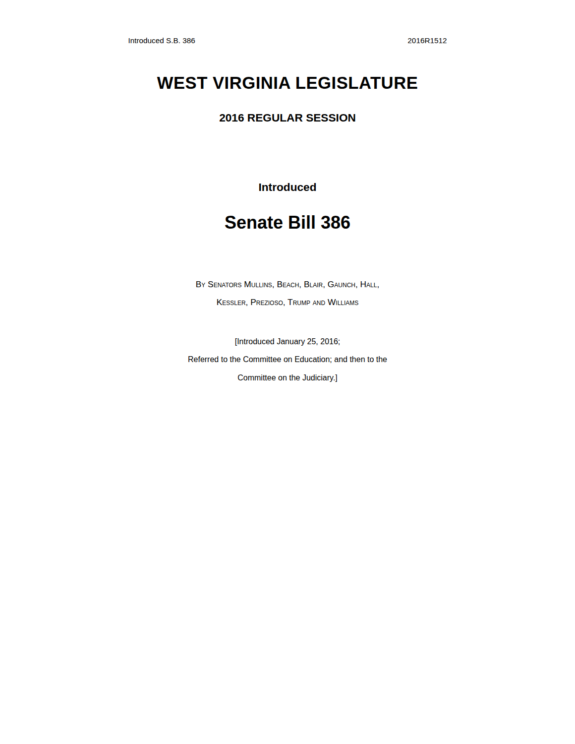Introduced S.B. 386
2016R1512
WEST VIRGINIA LEGISLATURE
2016 REGULAR SESSION
Introduced
Senate Bill 386
By Senators Mullins, Beach, Blair, Gaunch, Hall,
Kessler, Prezioso, Trump and Williams
[Introduced January 25, 2016;
Referred to the Committee on Education; and then to the
Committee on the Judiciary.]